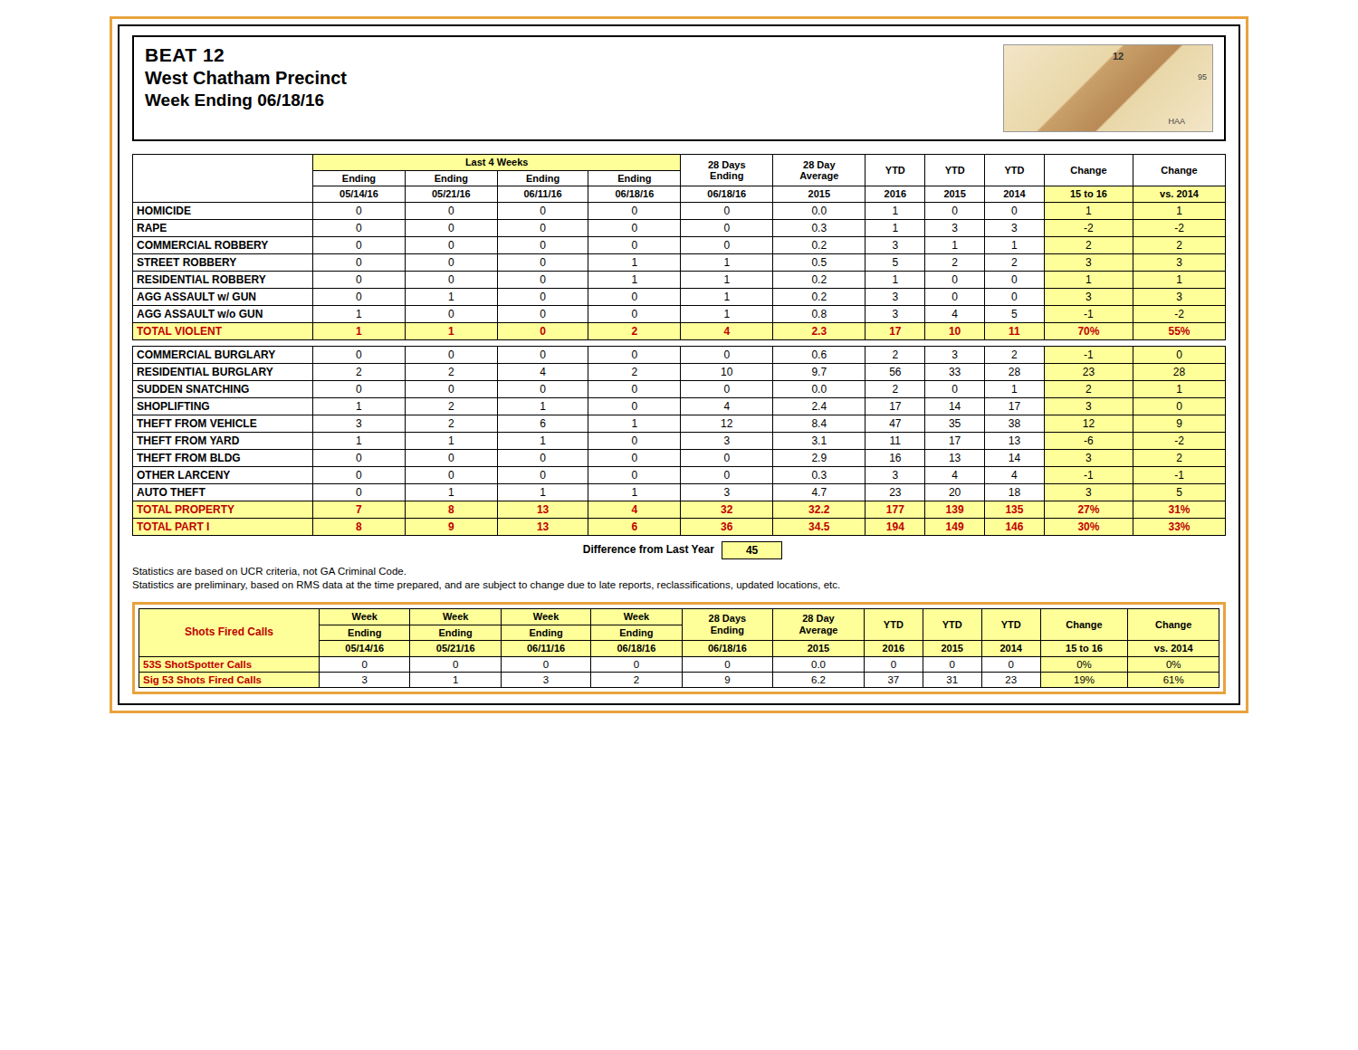BEAT 12
West Chatham Precinct
Week Ending 06/18/16
12 95 HAA
| | Last 4 Weeks | 28 Days Ending | 28 Day Average | YTD | YTD | YTD | Change | Change |
| --- | --- | --- | --- | --- | --- | --- | --- | --- |
| Ending | Ending | Ending | Ending |
| 05/14/16 | 05/21/16 | 06/11/16 | 06/18/16 | 06/18/16 | 2015 | 2016 | 2015 | 2014 | 15 to 16 | vs. 2014 |
| HOMICIDE | 0 | 0 | 0 | 0 | 0 | 0.0 | 1 | 0 | 0 | 1 | 1 |
| RAPE | 0 | 0 | 0 | 0 | 0 | 0.3 | 1 | 3 | 3 | -2 | -2 |
| COMMERCIAL ROBBERY | 0 | 0 | 0 | 0 | 0 | 0.2 | 3 | 1 | 1 | 2 | 2 |
| STREET ROBBERY | 0 | 0 | 0 | 1 | 1 | 0.5 | 5 | 2 | 2 | 3 | 3 |
| RESIDENTIAL ROBBERY | 0 | 0 | 0 | 1 | 1 | 0.2 | 1 | 0 | 0 | 1 | 1 |
| AGG ASSAULT w/ GUN | 0 | 1 | 0 | 0 | 1 | 0.2 | 3 | 0 | 0 | 3 | 3 |
| AGG ASSAULT w/o GUN | 1 | 0 | 0 | 0 | 1 | 0.8 | 3 | 4 | 5 | -1 | -2 |
| TOTAL VIOLENT | 1 | 1 | 0 | 2 | 4 | 2.3 | 17 | 10 | 11 | 70% | 55% |
| COMMERCIAL BURGLARY | 0 | 0 | 0 | 0 | 0 | 0.6 | 2 | 3 | 2 | -1 | 0 |
| RESIDENTIAL BURGLARY | 2 | 2 | 4 | 2 | 10 | 9.7 | 56 | 33 | 28 | 23 | 28 |
| SUDDEN SNATCHING | 0 | 0 | 0 | 0 | 0 | 0.0 | 2 | 0 | 1 | 2 | 1 |
| SHOPLIFTING | 1 | 2 | 1 | 0 | 4 | 2.4 | 17 | 14 | 17 | 3 | 0 |
| THEFT FROM VEHICLE | 3 | 2 | 6 | 1 | 12 | 8.4 | 47 | 35 | 38 | 12 | 9 |
| THEFT FROM YARD | 1 | 1 | 1 | 0 | 3 | 3.1 | 11 | 17 | 13 | -6 | -2 |
| THEFT FROM BLDG | 0 | 0 | 0 | 0 | 0 | 2.9 | 16 | 13 | 14 | 3 | 2 |
| OTHER LARCENY | 0 | 0 | 0 | 0 | 0 | 0.3 | 3 | 4 | 4 | -1 | -1 |
| AUTO THEFT | 0 | 1 | 1 | 1 | 3 | 4.7 | 23 | 20 | 18 | 3 | 5 |
| TOTAL PROPERTY | 7 | 8 | 13 | 4 | 32 | 32.2 | 177 | 139 | 135 | 27% | 31% |
| TOTAL PART I | 8 | 9 | 13 | 6 | 36 | 34.5 | 194 | 149 | 146 | 30% | 33% |
Difference from Last Year 45
Statistics are based on UCR criteria, not GA Criminal Code.
Statistics are preliminary, based on RMS data at the time prepared, and are subject to change due to late reports, reclassifications, updated locations, etc.
| Shots Fired Calls | Week | Week | Week | Week | 28 Days Ending | 28 Day Average | YTD | YTD | YTD | Change | Change |
| --- | --- | --- | --- | --- | --- | --- | --- | --- | --- | --- | --- |
| Ending | Ending | Ending | Ending |
| 05/14/16 | 05/21/16 | 06/11/16 | 06/18/16 | 06/18/16 | 2015 | 2016 | 2015 | 2014 | 15 to 16 | vs. 2014 |
| 53S ShotSpotter Calls | 0 | 0 | 0 | 0 | 0 | 0.0 | 0 | 0 | 0 | 0% | 0% |
| Sig 53 Shots Fired Calls | 3 | 1 | 3 | 2 | 9 | 6.2 | 37 | 31 | 23 | 19% | 61% |